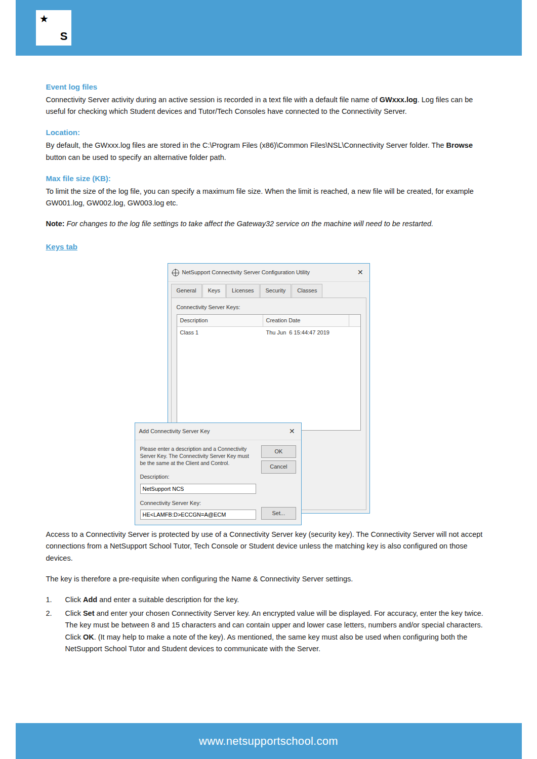★ S
Event log files
Connectivity Server activity during an active session is recorded in a text file with a default file name of GWxxx.log. Log files can be useful for checking which Student devices and Tutor/Tech Consoles have connected to the Connectivity Server.
Location:
By default, the GWxxx.log files are stored in the C:\Program Files (x86)\Common Files\NSL\Connectivity Server folder. The Browse button can be used to specify an alternative folder path.
Max file size (KB):
To limit the size of the log file, you can specify a maximum file size. When the limit is reached, a new file will be created, for example GW001.log, GW002.log, GW003.log etc.
Note: For changes to the log file settings to take affect the Gateway32 service on the machine will need to be restarted.
Keys tab
NetSupport Connectivity Server Configuration Utility
✕
General
Keys
Licenses
Security
Classes
Connectivity Server Keys:
Description
Creation Date
Class 1
Thu Jun 6 15:44:47 2019
Add...
Delete...
OK
Add Connectivity Server Key ✕
Please enter a description and a Connectivity Server Key. The Connectivity Server Key must be the same at the Client and Control.
Description:
Connectivity Server Key:
OK
Cancel
Set...
Access to a Connectivity Server is protected by use of a Connectivity Server key (security key). The Connectivity Server will not accept connections from a NetSupport School Tutor, Tech Console or Student device unless the matching key is also configured on those devices.
The key is therefore a pre-requisite when configuring the Name & Connectivity Server settings.
Click Add and enter a suitable description for the key.
Click Set and enter your chosen Connectivity Server key. An encrypted value will be displayed. For accuracy, enter the key twice. The key must be between 8 and 15 characters and can contain upper and lower case letters, numbers and/or special characters. Click OK. (It may help to make a note of the key). As mentioned, the same key must also be used when configuring both the NetSupport School Tutor and Student devices to communicate with the Server.
www.netsupportschool.com